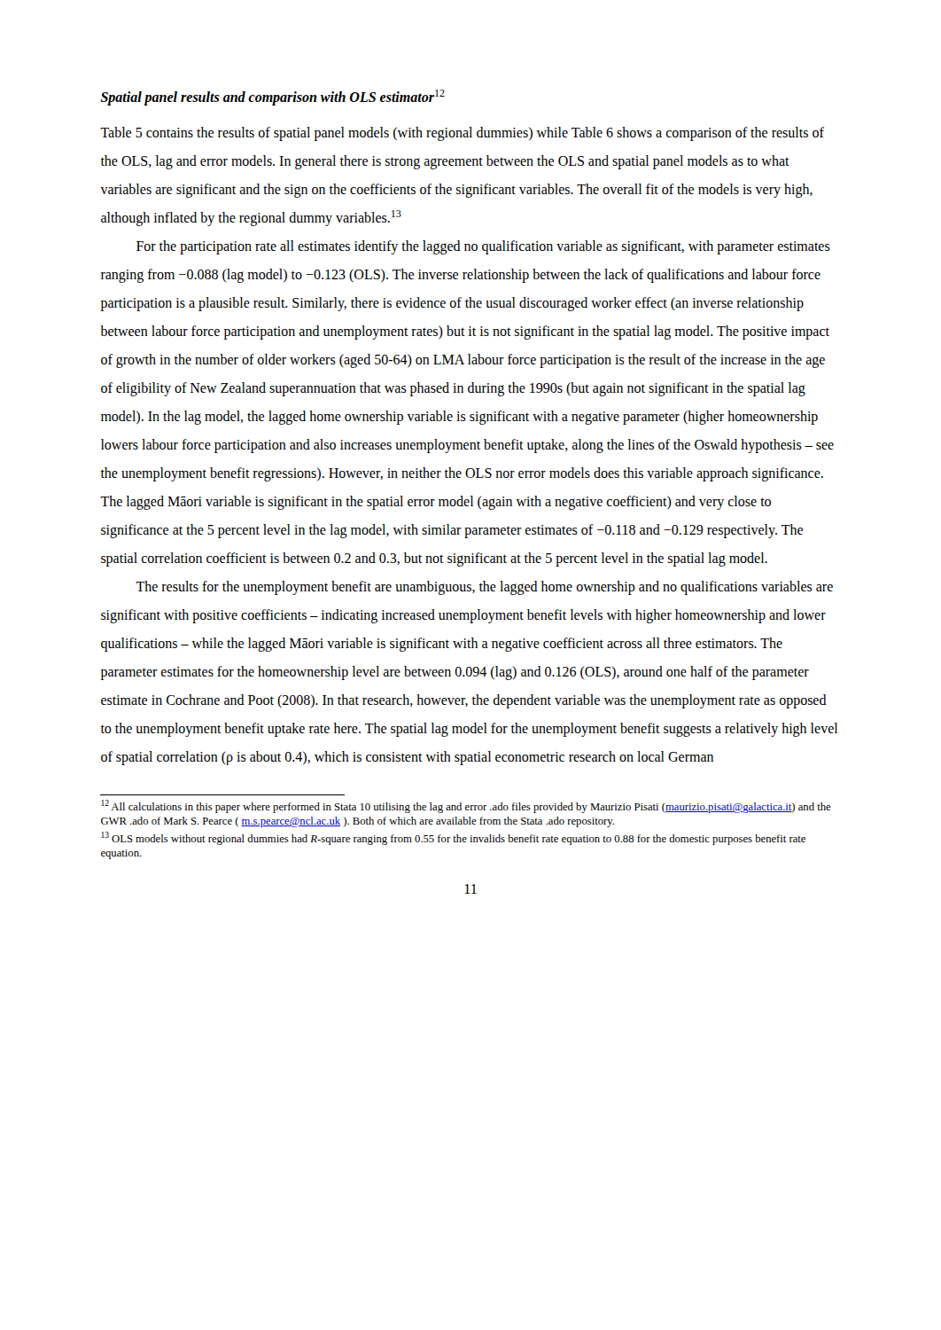Spatial panel results and comparison with OLS estimator12
Table 5 contains the results of spatial panel models (with regional dummies) while Table 6 shows a comparison of the results of the OLS, lag and error models. In general there is strong agreement between the OLS and spatial panel models as to what variables are significant and the sign on the coefficients of the significant variables. The overall fit of the models is very high, although inflated by the regional dummy variables.13
For the participation rate all estimates identify the lagged no qualification variable as significant, with parameter estimates ranging from −0.088 (lag model) to −0.123 (OLS). The inverse relationship between the lack of qualifications and labour force participation is a plausible result. Similarly, there is evidence of the usual discouraged worker effect (an inverse relationship between labour force participation and unemployment rates) but it is not significant in the spatial lag model. The positive impact of growth in the number of older workers (aged 50-64) on LMA labour force participation is the result of the increase in the age of eligibility of New Zealand superannuation that was phased in during the 1990s (but again not significant in the spatial lag model). In the lag model, the lagged home ownership variable is significant with a negative parameter (higher homeownership lowers labour force participation and also increases unemployment benefit uptake, along the lines of the Oswald hypothesis – see the unemployment benefit regressions). However, in neither the OLS nor error models does this variable approach significance. The lagged Māori variable is significant in the spatial error model (again with a negative coefficient) and very close to significance at the 5 percent level in the lag model, with similar parameter estimates of −0.118 and −0.129 respectively. The spatial correlation coefficient is between 0.2 and 0.3, but not significant at the 5 percent level in the spatial lag model.
The results for the unemployment benefit are unambiguous, the lagged home ownership and no qualifications variables are significant with positive coefficients – indicating increased unemployment benefit levels with higher homeownership and lower qualifications – while the lagged Māori variable is significant with a negative coefficient across all three estimators. The parameter estimates for the homeownership level are between 0.094 (lag) and 0.126 (OLS), around one half of the parameter estimate in Cochrane and Poot (2008). In that research, however, the dependent variable was the unemployment rate as opposed to the unemployment benefit uptake rate here. The spatial lag model for the unemployment benefit suggests a relatively high level of spatial correlation (ρ is about 0.4), which is consistent with spatial econometric research on local German
12 All calculations in this paper where performed in Stata 10 utilising the lag and error .ado files provided by Maurizio Pisati (maurizio.pisati@galactica.it) and the GWR .ado of Mark S. Pearce ( m.s.pearce@ncl.ac.uk ). Both of which are available from the Stata .ado repository.
13 OLS models without regional dummies had R-square ranging from 0.55 for the invalids benefit rate equation to 0.88 for the domestic purposes benefit rate equation.
11